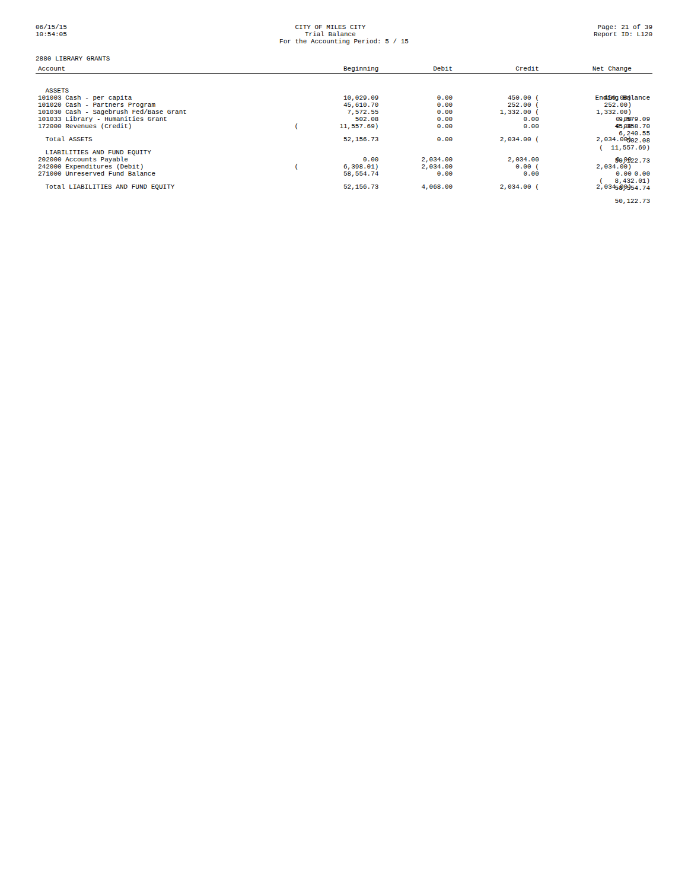06/15/15 10:54:05
CITY OF MILES CITY Trial Balance
Page: 21 of 39 Report ID: L120
For the Accounting Period: 5 / 15
2880 LIBRARY GRANTS
| Account | | Beginning | Debit | | Credit | | Net Change | |
| --- | --- | --- | --- | --- | --- | --- | --- | --- |
| ASSETS | |
| 101003 Cash - per capita | | 10,029.09 | 0.00 | | 450.00 ( | | 450.00) | |
| 101020 Cash - Partners Program | | 45,610.70 | 0.00 | | 252.00 ( | | 252.00) | |
| 101030 Cash - Sagebrush Fed/Base Grant | | 7,572.55 | 0.00 | | 1,332.00 ( | | 1,332.00) | |
| 101033 Library - Humanities Grant | | 502.08 | 0.00 | | 0.00 | | 0.00 | |
| 172000 Revenues (Credit) | ( | 11,557.69) | 0.00 | | 0.00 | | 0.00 | |
| Total ASSETS | | 52,156.73 | 0.00 | | 2,034.00 ( | | 2,034.00) | |
| LIABILITIES AND FUND EQUITY | |
| 202000 Accounts Payable | | 0.00 | 2,034.00 | | 2,034.00 | | 0.00 | |
| 242000 Expenditures (Debit) | ( | 6,398.01) | 2,034.00 | | 0.00 ( | | 2,034.00) | |
| 271000 Unreserved Fund Balance | | 58,554.74 | 0.00 | | 0.00 | | 0.00 | |
| Total LIABILITIES AND FUND EQUITY | | 52,156.73 | 4,068.00 | | 2,034.00 ( | | 2,034.00) | |
| | Ending Balance |
| | 9,579.09 |
| | 45,358.70 |
| | 6,240.55 |
| | 502.08 |
| | ( 11,557.69) |
| | 50,122.73 |
| | 0.00 |
| | ( 8,432.01) |
| | 58,554.74 |
| | 50,122.73 |